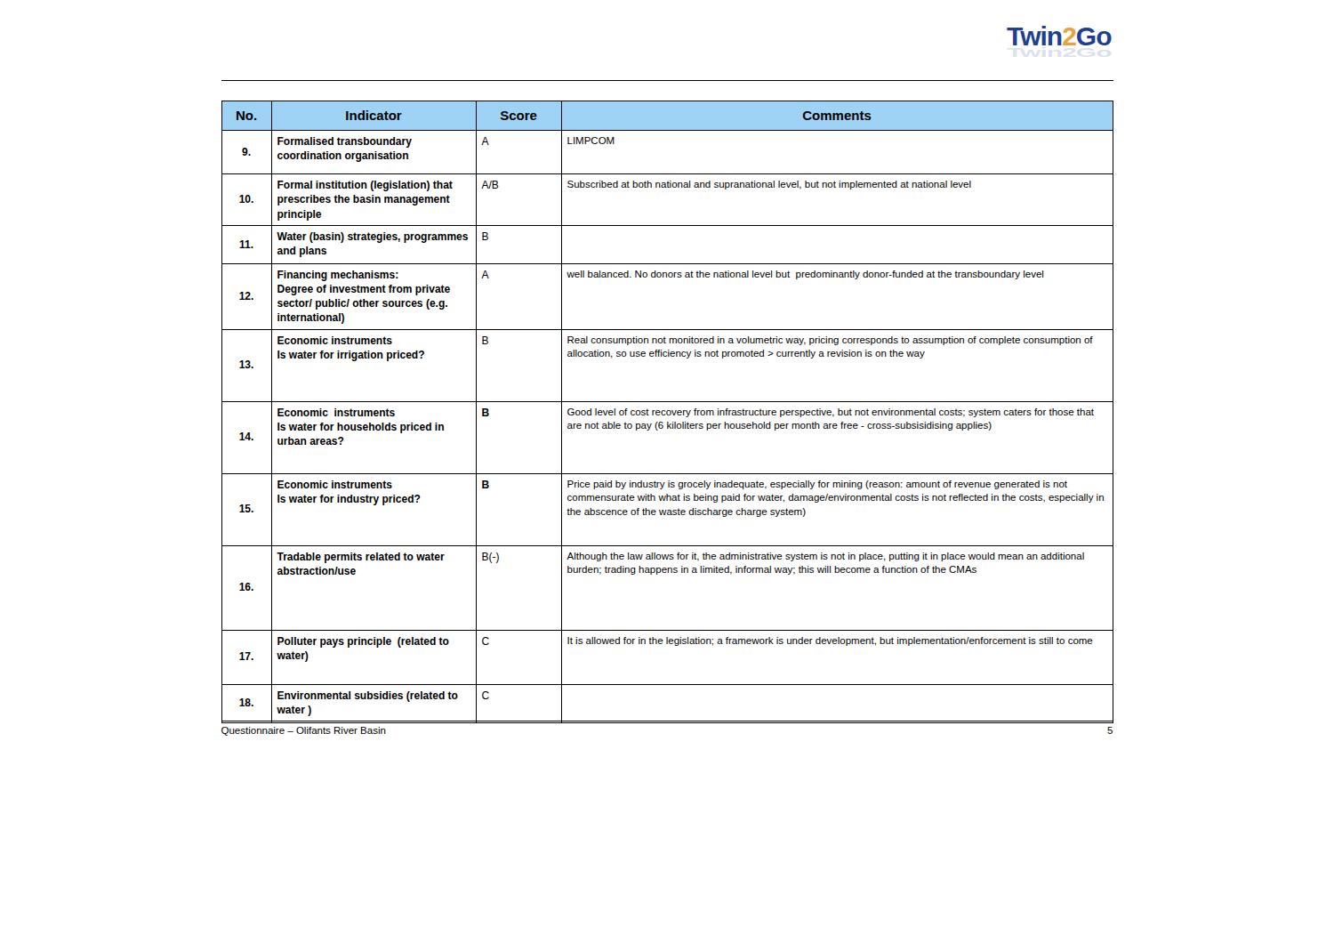Twin 2 Go
Twin 2 Go
| No. | Indicator | Score | Comments |
| --- | --- | --- | --- |
| 9. | Formalised transboundary coordination organisation | A | LIMPCOM |
| 10. | Formal institution (legislation) that prescribes the basin management principle | A/B | Subscribed at both national and supranational level, but not implemented at national level |
| 11. | Water (basin) strategies, programmes and plans | B | |
| 12. | Financing mechanisms: Degree of investment from private sector/ public/ other sources (e.g. international) | A | well balanced. No donors at the national level but predominantly donor-funded at the transboundary level |
| 13. | Economic instruments Is water for irrigation priced? | B | Real consumption not monitored in a volumetric way, pricing corresponds to assumption of complete consumption of allocation, so use efficiency is not promoted > currently a revision is on the way |
| 14. | Economic instruments Is water for households priced in urban areas? | B | Good level of cost recovery from infrastructure perspective, but not environmental costs; system caters for those that are not able to pay (6 kiloliters per household per month are free - cross-subsisidising applies) |
| 15. | Economic instruments Is water for industry priced? | B | Price paid by industry is grocely inadequate, especially for mining (reason: amount of revenue generated is not commensurate with what is being paid for water, damage/environmental costs is not reflected in the costs, especially in the abscence of the waste discharge charge system) |
| 16. | Tradable permits related to water abstraction/use | B(-) | Although the law allows for it, the administrative system is not in place, putting it in place would mean an additional burden; trading happens in a limited, informal way; this will become a function of the CMAs |
| 17. | Polluter pays principle (related to water) | C | It is allowed for in the legislation; a framework is under development, but implementation/enforcement is still to come |
| 18. | Environmental subsidies (related to water ) | C | |
Questionnaire – Olifants River Basin 5